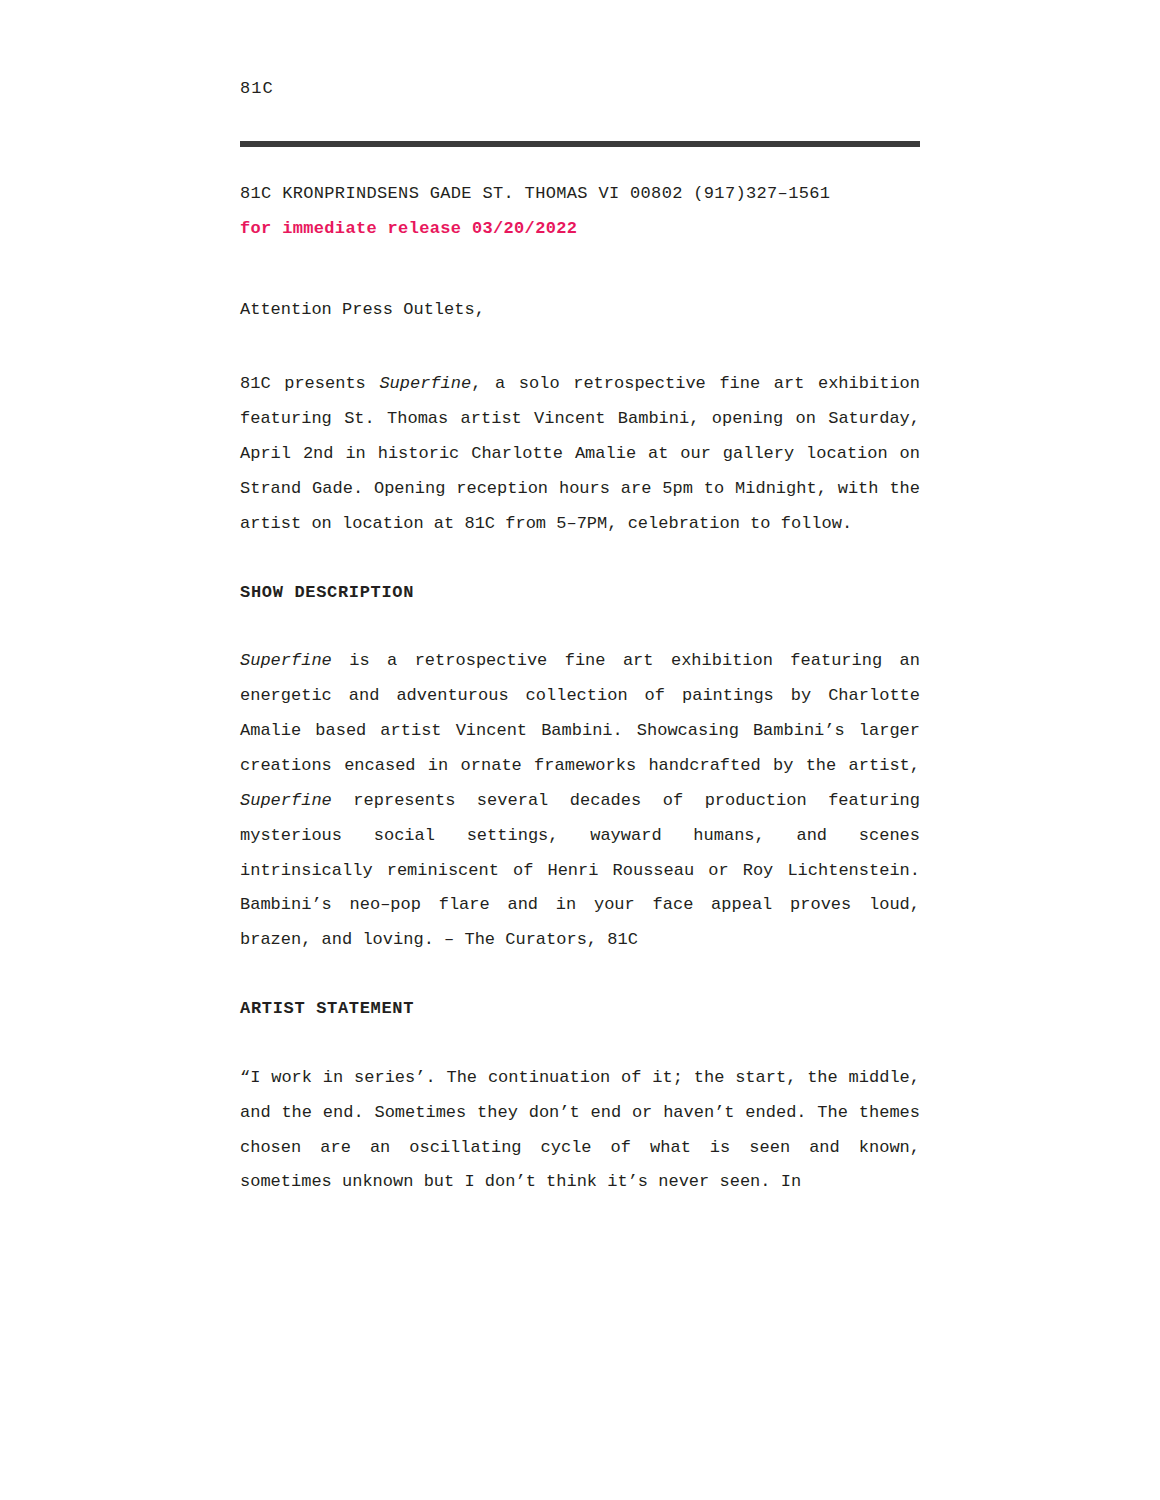81C
81C KRONPRINDSENS GADE ST. THOMAS VI 00802 (917)327–1561
for immediate release 03/20/2022
Attention Press Outlets,
81C presents Superfine, a solo retrospective fine art exhibition featuring St. Thomas artist Vincent Bambini, opening on Saturday, April 2nd in historic Charlotte Amalie at our gallery location on Strand Gade. Opening reception hours are 5pm to Midnight, with the artist on location at 81C from 5–7PM, celebration to follow.
Show Description
Superfine is a retrospective fine art exhibition featuring an energetic and adventurous collection of paintings by Charlotte Amalie based artist Vincent Bambini. Showcasing Bambini’s larger creations encased in ornate frameworks handcrafted by the artist, Superfine represents several decades of production featuring mysterious social settings, wayward humans, and scenes intrinsically reminiscent of Henri Rousseau or Roy Lichtenstein. Bambini’s neo–pop flare and in your face appeal proves loud, brazen, and loving. – The Curators, 81C
Artist Statement
“I work in series’. The continuation of it; the start, the middle, and the end. Sometimes they don’t end or haven’t ended. The themes chosen are an oscillating cycle of what is seen and known, sometimes unknown but I don’t think it’s never seen. In